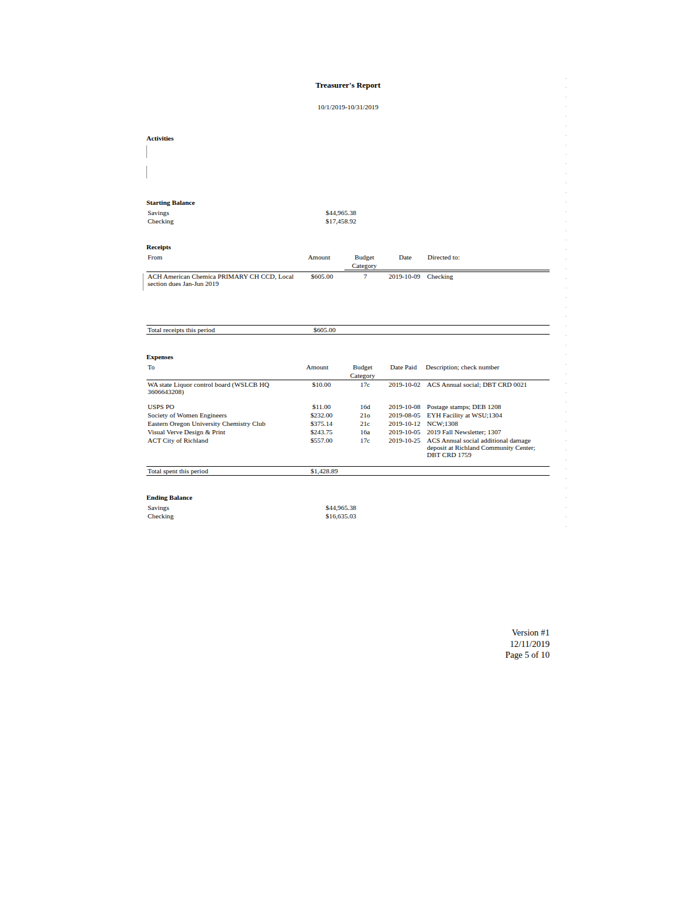Treasurer's Report
10/1/2019-10/31/2019
Activities
Starting Balance
| Savings | $44,965.38 | |
| Checking | $17,458.92 | |
Receipts
| From | Amount | Budget | Date | Directed to: |
| | | Category | | |
| ACH American Chemica PRIMARY CH CCD, Local section dues Jan-Jun 2019 | $605.00 | 7 | 2019-10-09 | Checking |
| Total receipts this period | $605.00 | | | |
Expenses
| To | Amount | Budget | Date Paid | Description; check number |
| | | Category | | |
| WA state Liquor control board (WSLCB HQ 3606643208) | $10.00 | 17c | 2019-10-02 | ACS Annual social; DBT CRD 0021 |
| USPS PO | $11.00 | 16d | 2019-10-08 | Postage stamps; DEB 1208 |
| Society of Women Engineers | $232.00 | 21o | 2019-08-05 | EYH Facility at WSU;1304 |
| Eastern Oregon University Chemistry Club | $375.14 | 21c | 2019-10-12 | NCW;1308 |
| Visual Verve Design & Print | $243.75 | 16a | 2019-10-05 | 2019 Fall Newsletter; 1307 |
| ACT City of Richland | $557.00 | 17c | 2019-10-25 | ACS Annual social additional damage deposit at Richland Community Center; DBT CRD 1759 |
| Total spent this period | $1,428.89 | | | |
Ending Balance
| Savings | $44,965.38 | |
| Checking | $16,635.03 | |
Version #1
12/11/2019
Page 5 of 10